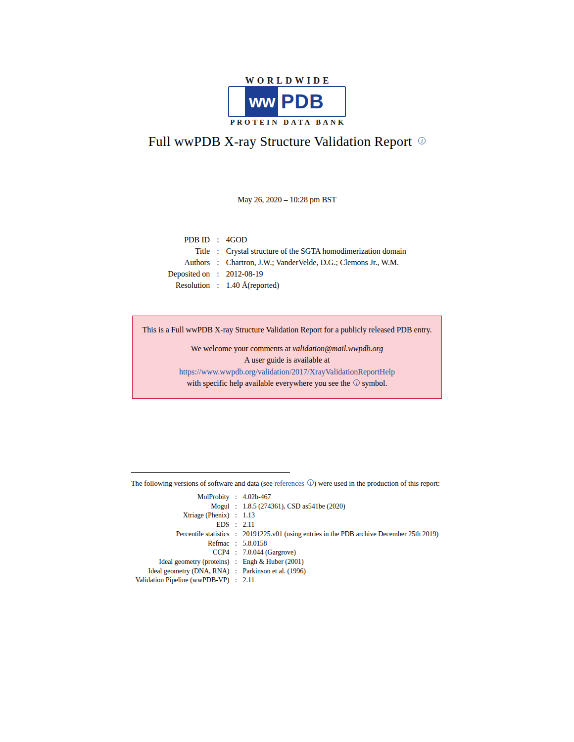WORLDWIDE
ww PDB
PROTEIN DATA BANK
Full wwPDB X-ray Structure Validation Report i
May 26, 2020 – 10:28 pm BST
| PDB ID | : | 4GOD |
| Title | : | Crystal structure of the SGTA homodimerization domain |
| Authors | : | Chartron, J.W.; VanderVelde, D.G.; Clemons Jr., W.M. |
| Deposited on | : | 2012-08-19 |
| Resolution | : | 1.40 Å(reported) |
This is a Full wwPDB X-ray Structure Validation Report for a publicly released PDB entry.
We welcome your comments at validation@mail.wwpdb.org
A user guide is available at
https://www.wwpdb.org/validation/2017/XrayValidationReportHelp
with specific help available everywhere you see the i symbol.
The following versions of software and data (see references i) were used in the production of this report:
| MolProbity | : | 4.02b-467 |
| Mogul | : | 1.8.5 (274361), CSD as541be (2020) |
| Xtriage (Phenix) | : | 1.13 |
| EDS | : | 2.11 |
| Percentile statistics | : | 20191225.v01 (using entries in the PDB archive December 25th 2019) |
| Refmac | : | 5.8.0158 |
| CCP4 | : | 7.0.044 (Gargrove) |
| Ideal geometry (proteins) | : | Engh & Huber (2001) |
| Ideal geometry (DNA, RNA) | : | Parkinson et al. (1996) |
| Validation Pipeline (wwPDB-VP) | : | 2.11 |